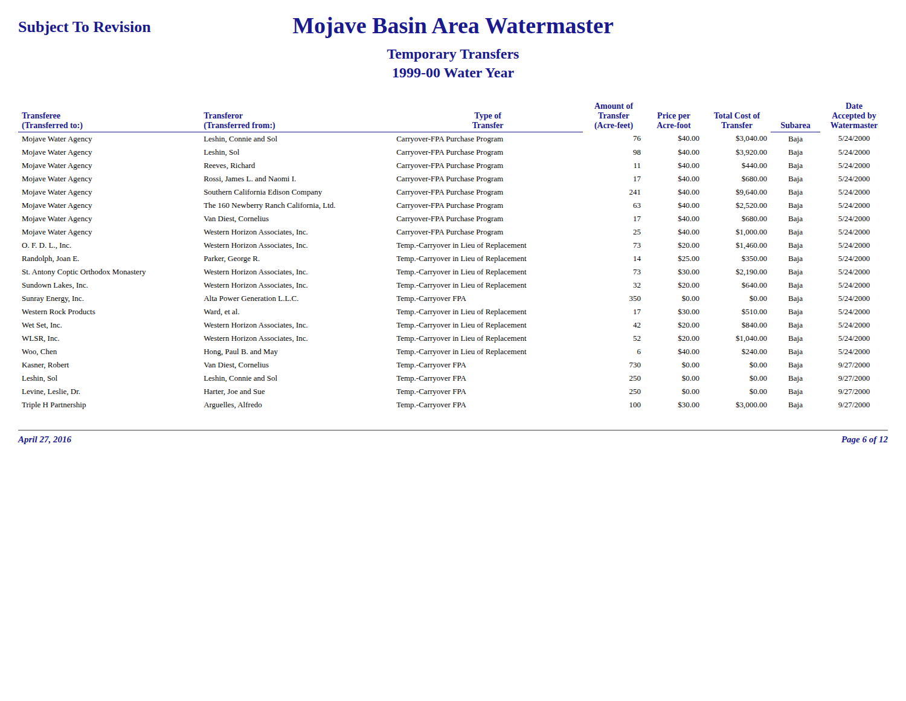Subject To Revision
Mojave Basin Area Watermaster
Temporary Transfers
1999-00 Water Year
| Transferee (Transferred to:) | Transferor (Transferred from:) | Type of Transfer | Amount of Transfer (Acre-feet) | Price per Acre-foot | Total Cost of Transfer | Subarea | Date Accepted by Watermaster |
| --- | --- | --- | --- | --- | --- | --- | --- |
| Mojave Water Agency | Leshin, Connie and Sol | Carryover-FPA Purchase Program | 76 | $40.00 | $3,040.00 | Baja | 5/24/2000 |
| Mojave Water Agency | Leshin, Sol | Carryover-FPA Purchase Program | 98 | $40.00 | $3,920.00 | Baja | 5/24/2000 |
| Mojave Water Agency | Reeves, Richard | Carryover-FPA Purchase Program | 11 | $40.00 | $440.00 | Baja | 5/24/2000 |
| Mojave Water Agency | Rossi, James L. and Naomi I. | Carryover-FPA Purchase Program | 17 | $40.00 | $680.00 | Baja | 5/24/2000 |
| Mojave Water Agency | Southern California Edison Company | Carryover-FPA Purchase Program | 241 | $40.00 | $9,640.00 | Baja | 5/24/2000 |
| Mojave Water Agency | The 160 Newberry Ranch California, Ltd. | Carryover-FPA Purchase Program | 63 | $40.00 | $2,520.00 | Baja | 5/24/2000 |
| Mojave Water Agency | Van Diest, Cornelius | Carryover-FPA Purchase Program | 17 | $40.00 | $680.00 | Baja | 5/24/2000 |
| Mojave Water Agency | Western Horizon Associates, Inc. | Carryover-FPA Purchase Program | 25 | $40.00 | $1,000.00 | Baja | 5/24/2000 |
| O. F. D. L., Inc. | Western Horizon Associates, Inc. | Temp.-Carryover in Lieu of Replacement | 73 | $20.00 | $1,460.00 | Baja | 5/24/2000 |
| Randolph, Joan E. | Parker, George R. | Temp.-Carryover in Lieu of Replacement | 14 | $25.00 | $350.00 | Baja | 5/24/2000 |
| St. Antony Coptic Orthodox Monastery | Western Horizon Associates, Inc. | Temp.-Carryover in Lieu of Replacement | 73 | $30.00 | $2,190.00 | Baja | 5/24/2000 |
| Sundown Lakes, Inc. | Western Horizon Associates, Inc. | Temp.-Carryover in Lieu of Replacement | 32 | $20.00 | $640.00 | Baja | 5/24/2000 |
| Sunray Energy, Inc. | Alta Power Generation L.L.C. | Temp.-Carryover FPA | 350 | $0.00 | $0.00 | Baja | 5/24/2000 |
| Western Rock Products | Ward, et al. | Temp.-Carryover in Lieu of Replacement | 17 | $30.00 | $510.00 | Baja | 5/24/2000 |
| Wet Set, Inc. | Western Horizon Associates, Inc. | Temp.-Carryover in Lieu of Replacement | 42 | $20.00 | $840.00 | Baja | 5/24/2000 |
| WLSR, Inc. | Western Horizon Associates, Inc. | Temp.-Carryover in Lieu of Replacement | 52 | $20.00 | $1,040.00 | Baja | 5/24/2000 |
| Woo, Chen | Hong, Paul B. and May | Temp.-Carryover in Lieu of Replacement | 6 | $40.00 | $240.00 | Baja | 5/24/2000 |
| Kasner, Robert | Van Diest, Cornelius | Temp.-Carryover FPA | 730 | $0.00 | $0.00 | Baja | 9/27/2000 |
| Leshin, Sol | Leshin, Connie and Sol | Temp.-Carryover FPA | 250 | $0.00 | $0.00 | Baja | 9/27/2000 |
| Levine, Leslie, Dr. | Harter, Joe and Sue | Temp.-Carryover FPA | 250 | $0.00 | $0.00 | Baja | 9/27/2000 |
| Triple H Partnership | Arguelles, Alfredo | Temp.-Carryover FPA | 100 | $30.00 | $3,000.00 | Baja | 9/27/2000 |
April 27, 2016 Page 6 of 12